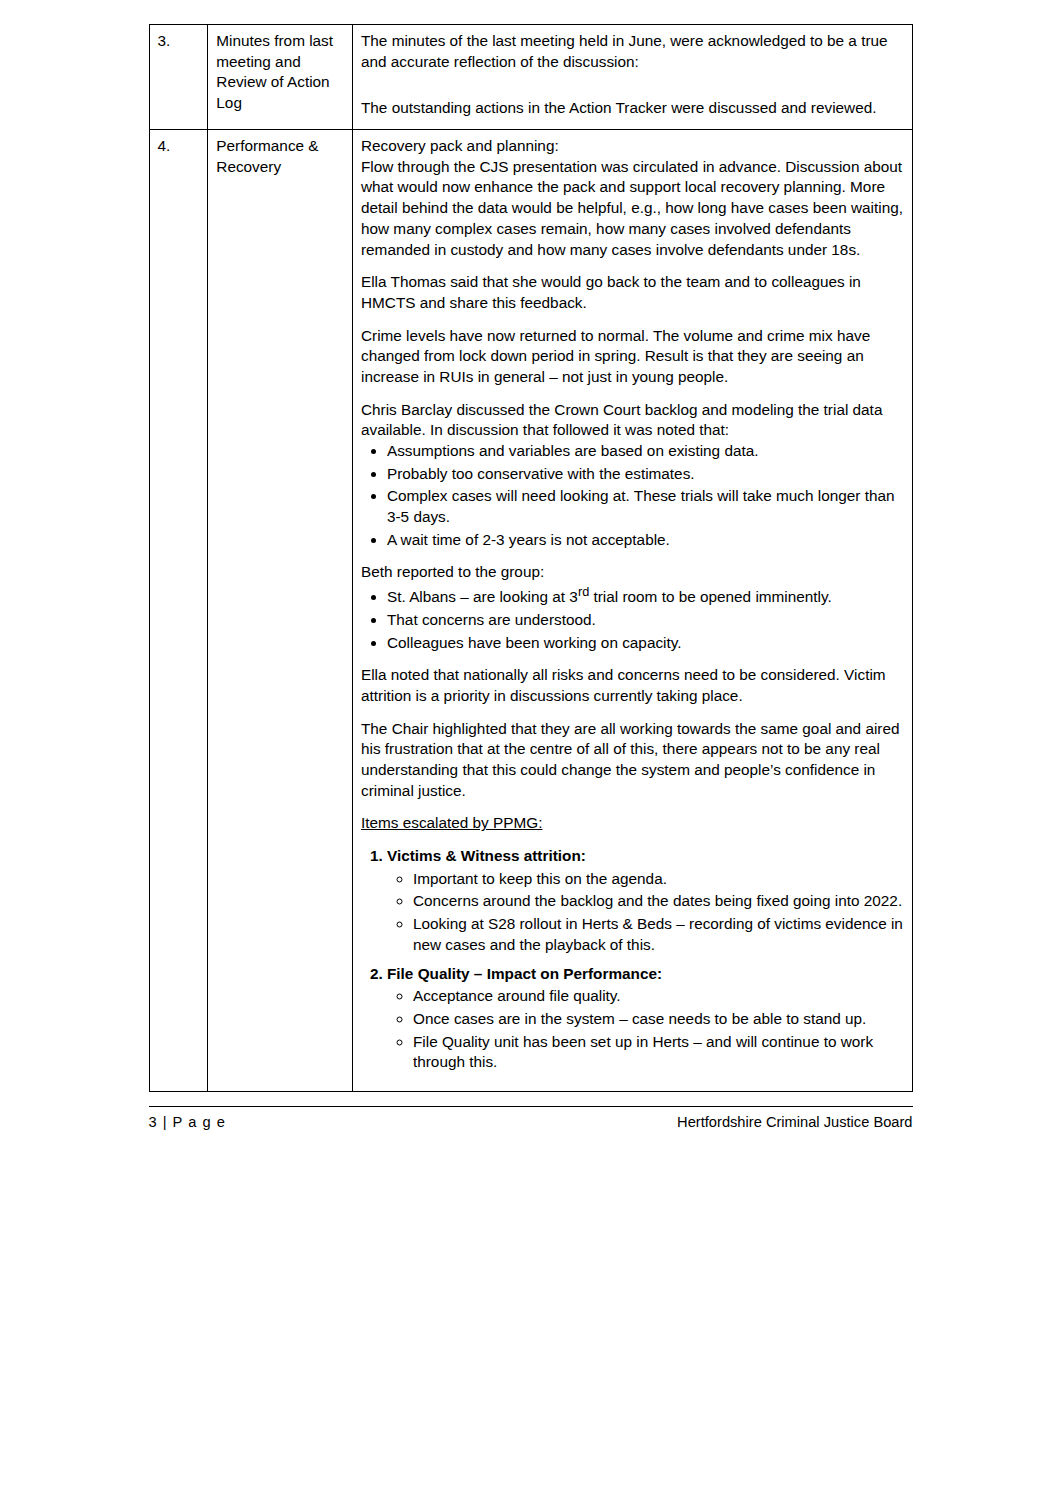| 3. | Minutes from last meeting and Review of Action Log | The minutes of the last meeting held in June, were acknowledged to be a true and accurate reflection of the discussion: The outstanding actions in the Action Tracker were discussed and reviewed. |
| 4. | Performance & Recovery | Recovery pack and planning: Flow through the CJS presentation was circulated in advance. Discussion about what would now enhance the pack and support local recovery planning. More detail behind the data would be helpful, e.g., how long have cases been waiting, how many complex cases remain, how many cases involved defendants remanded in custody and how many cases involve defendants under 18s. Ella Thomas said that she would go back to the team and to colleagues in HMCTS and share this feedback. Crime levels have now returned to normal. The volume and crime mix have changed from lock down period in spring. Result is that they are seeing an increase in RUIs in general – not just in young people. Chris Barclay discussed the Crown Court backlog and modeling the trial data available. In discussion that followed it was noted that: Assumptions and variables are based on existing data. Probably too conservative with the estimates. Complex cases will need looking at. These trials will take much longer than 3-5 days. A wait time of 2-3 years is not acceptable. Beth reported to the group: St. Albans – are looking at 3 rd trial room to be opened imminently. That concerns are understood. Colleagues have been working on capacity. Ella noted that nationally all risks and concerns need to be considered. Victim attrition is a priority in discussions currently taking place. The Chair highlighted that they are all working towards the same goal and aired his frustration that at the centre of all of this, there appears not to be any real understanding that this could change the system and people’s confidence in criminal justice. Items escalated by PPMG: Victims & Witness attrition: Important to keep this on the agenda. Concerns around the backlog and the dates being fixed going into 2022. Looking at S28 rollout in Herts & Beds – recording of victims evidence in new cases and the playback of this. File Quality – Impact on Performance: Acceptance around file quality. Once cases are in the system – case needs to be able to stand up. File Quality unit has been set up in Herts – and will continue to work through this. |
3 | P a g e Hertfordshire Criminal Justice Board